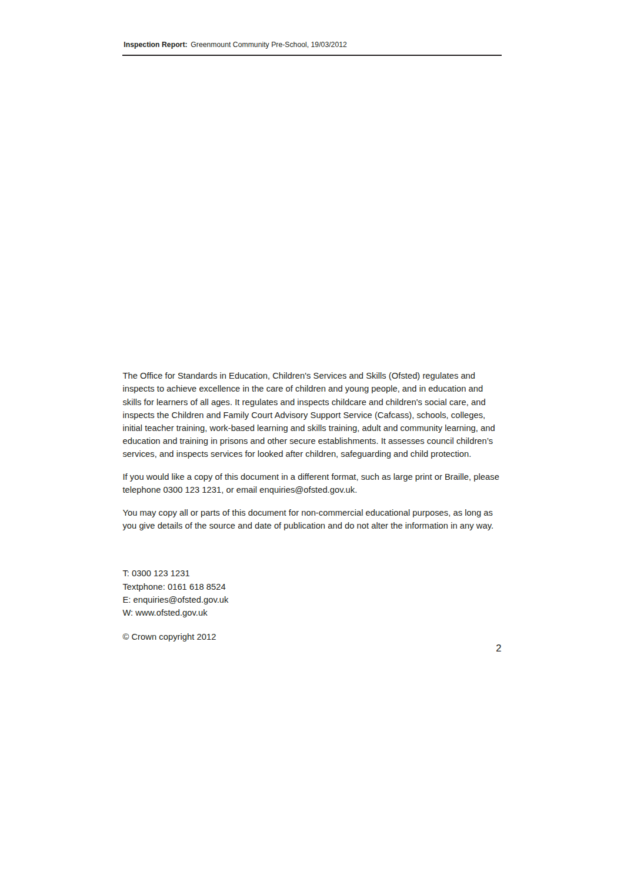Inspection Report: Greenmount Community Pre-School, 19/03/2012
The Office for Standards in Education, Children's Services and Skills (Ofsted) regulates and inspects to achieve excellence in the care of children and young people, and in education and skills for learners of all ages. It regulates and inspects childcare and children's social care, and inspects the Children and Family Court Advisory Support Service (Cafcass), schools, colleges, initial teacher training, work-based learning and skills training, adult and community learning, and education and training in prisons and other secure establishments. It assesses council children’s services, and inspects services for looked after children, safeguarding and child protection.
If you would like a copy of this document in a different format, such as large print or Braille, please telephone 0300 123 1231, or email enquiries@ofsted.gov.uk.
You may copy all or parts of this document for non-commercial educational purposes, as long as you give details of the source and date of publication and do not alter the information in any way.
T: 0300 123 1231
Textphone: 0161 618 8524
E: enquiries@ofsted.gov.uk
W: www.ofsted.gov.uk
© Crown copyright 2012
2